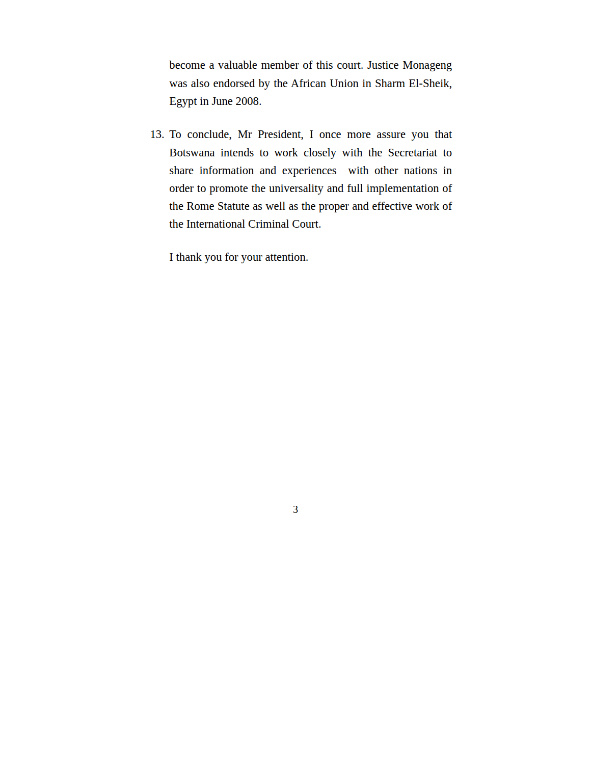become a valuable member of this court. Justice Monageng was also endorsed by the African Union in Sharm El-Sheik, Egypt in June 2008.
13. To conclude, Mr President, I once more assure you that Botswana intends to work closely with the Secretariat to share information and experiences with other nations in order to promote the universality and full implementation of the Rome Statute as well as the proper and effective work of the International Criminal Court.
I thank you for your attention.
3